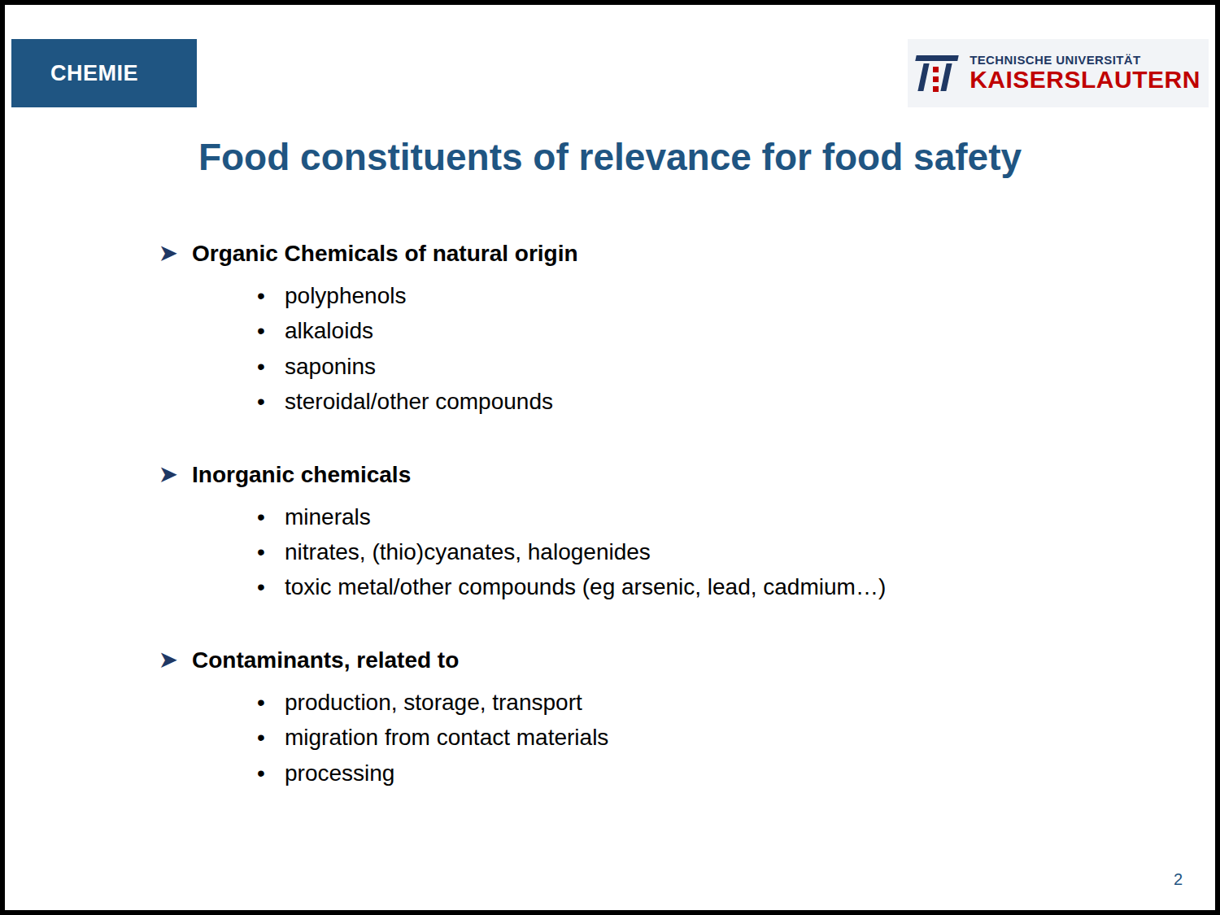CHEMIE
TECHNISCHE UNIVERSITÄT
KAISERSLAUTERN
Food constituents of relevance for food safety
➤Organic Chemicals of natural origin
polyphenols
alkaloids
saponins
steroidal/other compounds
➤Inorganic chemicals
minerals
nitrates, (thio)cyanates, halogenides
toxic metal/other compounds (eg arsenic, lead, cadmium…)
➤Contaminants, related to
production, storage, transport
migration from contact materials
processing
2